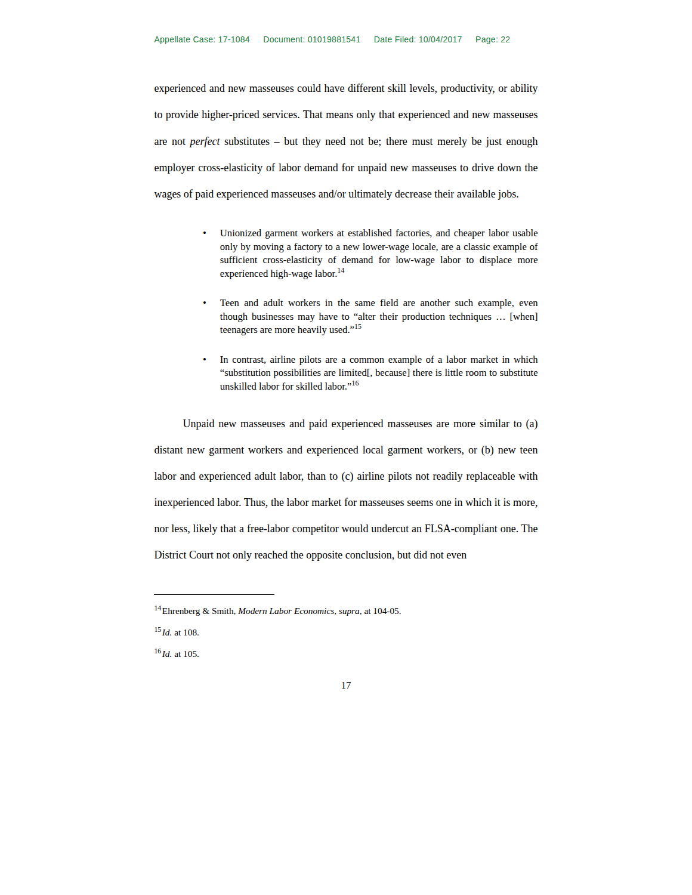Appellate Case: 17-1084 Document: 01019881541 Date Filed: 10/04/2017 Page: 22
experienced and new masseuses could have different skill levels, productivity, or ability to provide higher-priced services. That means only that experienced and new masseuses are not perfect substitutes – but they need not be; there must merely be just enough employer cross-elasticity of labor demand for unpaid new masseuses to drive down the wages of paid experienced masseuses and/or ultimately decrease their available jobs.
Unionized garment workers at established factories, and cheaper labor usable only by moving a factory to a new lower-wage locale, are a classic example of sufficient cross-elasticity of demand for low-wage labor to displace more experienced high-wage labor.14
Teen and adult workers in the same field are another such example, even though businesses may have to “alter their production techniques … [when] teenagers are more heavily used.”15
In contrast, airline pilots are a common example of a labor market in which “substitution possibilities are limited[, because] there is little room to substitute unskilled labor for skilled labor.”16
Unpaid new masseuses and paid experienced masseuses are more similar to (a) distant new garment workers and experienced local garment workers, or (b) new teen labor and experienced adult labor, than to (c) airline pilots not readily replaceable with inexperienced labor. Thus, the labor market for masseuses seems one in which it is more, nor less, likely that a free-labor competitor would undercut an FLSA-compliant one. The District Court not only reached the opposite conclusion, but did not even
14 Ehrenberg & Smith, Modern Labor Economics, supra, at 104-05.
15 Id. at 108.
16 Id. at 105.
17